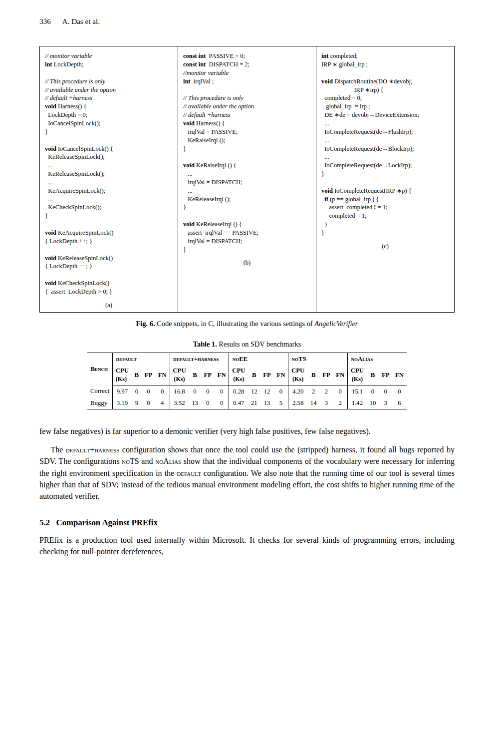336 A. Das et al.
// monitor variable
int LockDepth;

// This procedure is only
// available under the option
// default +harness
void Harness() {
  LockDepth = 0;
  IoCancelSpinLock();
}

void IoCancelSpinLock() {
  KeReleaseSpinLock();
  ...
  KeReleaseSpinLock();
  ...
  KeAcquireSpinLock();
  ...
  KeCheckSpinLock();
}

void KeAcquireSpinLock()
{ LockDepth ++; }

void KeReleaseSpinLock()
{ LockDepth −−; }

void KeCheckSpinLock()
{  assert  LockDepth > 0; }
(a)
const int  PASSIVE = 0;
const int  DISPATCH = 2;
//monitor variable
int  irqlVal ;

// This procedure is only
// available under the option
// default +harness
void Harness() {
   irqlVal = PASSIVE;
   KeRaiseIrql ();
}

void KeRaiseIrql () {
   ...
   irqlVal = DISPATCH;
   ...
   KeReleaseIrql ();
}

void KeReleaseIrql () {
   assert  irqlVal == PASSIVE;
   irqlVal = DISPATCH;
}
(b)
int completed;
IRP ∗ global_irp ;

void DispatchRoutine(DO ∗devobj,
                     IRP ∗irp) {
  completed = 0;
   global_irp  = irp ;
  DE ∗de = devobj→DeviceExtension;
  ...
  IoCompleteRequest(de→FlushIrp);
  ...
  IoCompleteRequest(de→BlockIrp);
  ...
  IoCompleteRequest(de→LockIrp);
}

void IoCompleteRequest(IRP ∗p) {
  if (p == global_irp ) {
     assert  completed ! = 1;
     completed = 1;
  }
}
(c)
Fig. 6. Code snippets, in C, illustrating the various settings of AngelicVerifier
Table 1. Results on SDV benchmarks
| Bench | default | default+harness | noEE | noTS | noAlias |
| --- | --- | --- | --- | --- | --- |
| CPU (Ks) | B | FP | FN | CPU (Ks) | B | FP | FN | CPU (Ks) | B | FP | FN | CPU (Ks) | B | FP | FN | CPU (Ks) | B | FP | FN |
| Correct | 9.97 | 0 | 0 | 0 | 16.8 | 0 | 0 | 0 | 0.28 | 12 | 12 | 0 | 4.20 | 2 | 2 | 0 | 15.1 | 0 | 0 | 0 |
| Buggy | 3.19 | 9 | 0 | 4 | 3.52 | 13 | 0 | 0 | 0.47 | 21 | 13 | 5 | 2.58 | 14 | 3 | 2 | 1.42 | 10 | 3 | 6 |
few false negatives) is far superior to a demonic verifier (very high false positives, few false negatives).
The default+harness configuration shows that once the tool could use the (stripped) harness, it found all bugs reported by SDV. The configurations noTS and noAlias show that the individual components of the vocabulary were necessary for inferring the right environment specification in the default configuration. We also note that the running time of our tool is several times higher than that of SDV; instead of the tedious manual environment modeling effort, the cost shifts to higher running time of the automated verifier.
5.2 Comparison Against PREfix
PREfix is a production tool used internally within Microsoft. It checks for several kinds of programming errors, including checking for null-pointer dereferences,